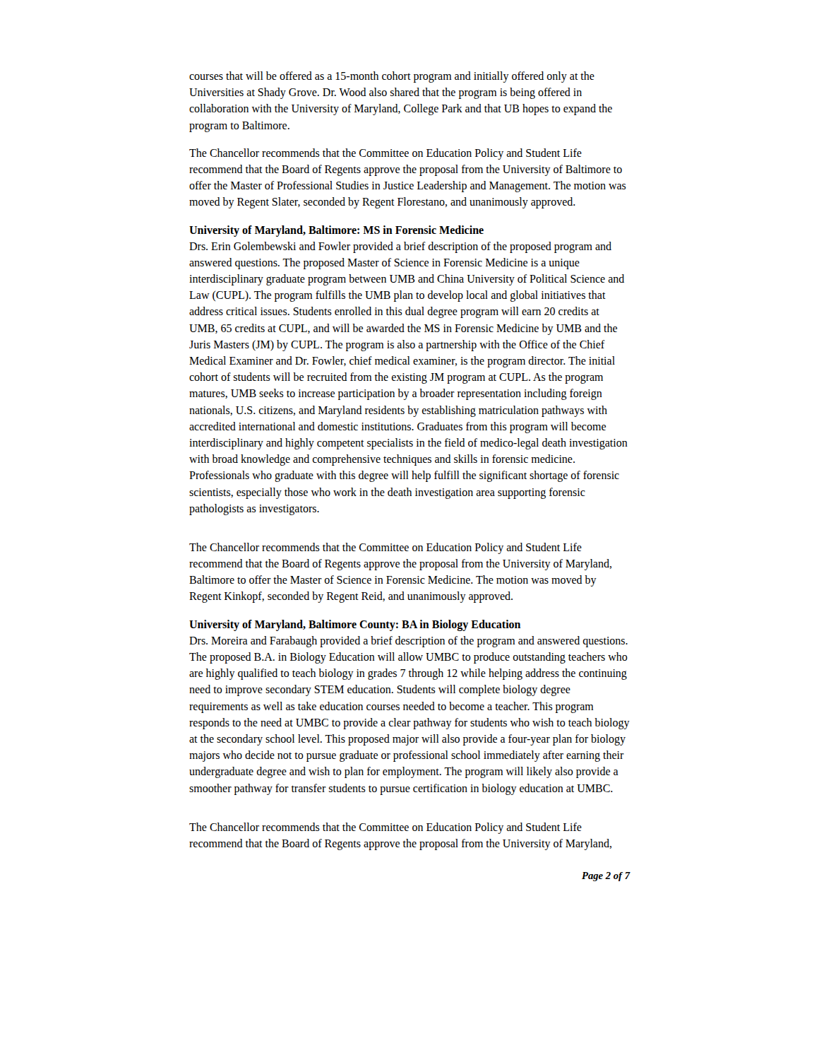courses that will be offered as a 15-month cohort program and initially offered only at the Universities at Shady Grove. Dr. Wood also shared that the program is being offered in collaboration with the University of Maryland, College Park and that UB hopes to expand the program to Baltimore.
The Chancellor recommends that the Committee on Education Policy and Student Life recommend that the Board of Regents approve the proposal from the University of Baltimore to offer the Master of Professional Studies in Justice Leadership and Management. The motion was moved by Regent Slater, seconded by Regent Florestano, and unanimously approved.
University of Maryland, Baltimore: MS in Forensic Medicine
Drs. Erin Golembewski and Fowler provided a brief description of the proposed program and answered questions. The proposed Master of Science in Forensic Medicine is a unique interdisciplinary graduate program between UMB and China University of Political Science and Law (CUPL). The program fulfills the UMB plan to develop local and global initiatives that address critical issues. Students enrolled in this dual degree program will earn 20 credits at UMB, 65 credits at CUPL, and will be awarded the MS in Forensic Medicine by UMB and the Juris Masters (JM) by CUPL. The program is also a partnership with the Office of the Chief Medical Examiner and Dr. Fowler, chief medical examiner, is the program director. The initial cohort of students will be recruited from the existing JM program at CUPL. As the program matures, UMB seeks to increase participation by a broader representation including foreign nationals, U.S. citizens, and Maryland residents by establishing matriculation pathways with accredited international and domestic institutions. Graduates from this program will become interdisciplinary and highly competent specialists in the field of medico-legal death investigation with broad knowledge and comprehensive techniques and skills in forensic medicine. Professionals who graduate with this degree will help fulfill the significant shortage of forensic scientists, especially those who work in the death investigation area supporting forensic pathologists as investigators.
The Chancellor recommends that the Committee on Education Policy and Student Life recommend that the Board of Regents approve the proposal from the University of Maryland, Baltimore to offer the Master of Science in Forensic Medicine. The motion was moved by Regent Kinkopf, seconded by Regent Reid, and unanimously approved.
University of Maryland, Baltimore County: BA in Biology Education
Drs. Moreira and Farabaugh provided a brief description of the program and answered questions. The proposed B.A. in Biology Education will allow UMBC to produce outstanding teachers who are highly qualified to teach biology in grades 7 through 12 while helping address the continuing need to improve secondary STEM education. Students will complete biology degree requirements as well as take education courses needed to become a teacher. This program responds to the need at UMBC to provide a clear pathway for students who wish to teach biology at the secondary school level. This proposed major will also provide a four-year plan for biology majors who decide not to pursue graduate or professional school immediately after earning their undergraduate degree and wish to plan for employment. The program will likely also provide a smoother pathway for transfer students to pursue certification in biology education at UMBC.
The Chancellor recommends that the Committee on Education Policy and Student Life recommend that the Board of Regents approve the proposal from the University of Maryland,
Page 2 of 7